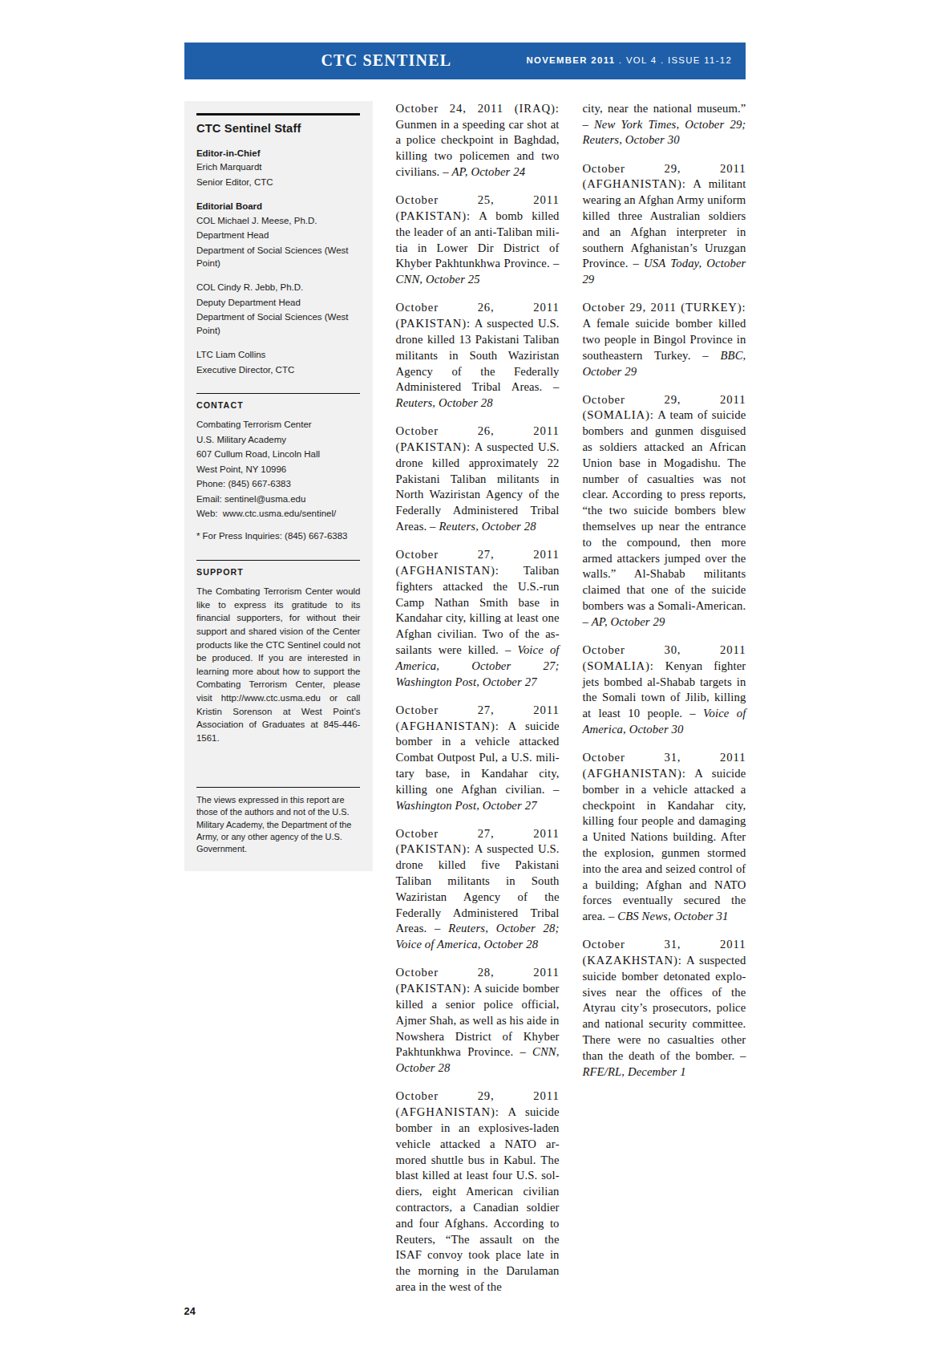CTC SENTINEL
NOVEMBER 2011 . VOL 4 . ISSUE 11-12
CTC Sentinel Staff
Editor-in-Chief
Erich Marquardt
Senior Editor, CTC
Editorial Board
COL Michael J. Meese, Ph.D.
Department Head
Department of Social Sciences (West Point)
COL Cindy R. Jebb, Ph.D.
Deputy Department Head
Department of Social Sciences (West Point)
LTC Liam Collins
Executive Director, CTC
Contact
Combating Terrorism Center
U.S. Military Academy
607 Cullum Road, Lincoln Hall
West Point, NY 10996
Phone: (845) 667-6383
Email: sentinel@usma.edu
Web: www.ctc.usma.edu/sentinel/
* For Press Inquiries: (845) 667-6383
Support
The Combating Terrorism Center would like to express its gratitude to its financial supporters, for without their support and shared vision of the Center products like the CTC Sentinel could not be produced. If you are interested in learning more about how to support the Combating Terrorism Center, please visit http://www.ctc.usma.edu or call Kristin Sorenson at West Point’s Association of Graduates at 845-446-1561.
The views expressed in this report are those of the authors and not of the U.S. Military Academy, the Department of the Army, or any other agency of the U.S. Government.
October 24, 2011 (IRAQ): Gunmen in a speeding car shot at a police checkpoint in Baghdad, killing two policemen and two civilians. – AP, October 24
October 25, 2011 (PAKISTAN): A bomb killed the leader of an anti-Taliban militia in Lower Dir District of Khyber Pakhtunkhwa Province. – CNN, October 25
October 26, 2011 (PAKISTAN): A suspected U.S. drone killed 13 Pakistani Taliban militants in South Waziristan Agency of the Federally Administered Tribal Areas. – Reuters, October 28
October 26, 2011 (PAKISTAN): A suspected U.S. drone killed approximately 22 Pakistani Taliban militants in North Waziristan Agency of the Federally Administered Tribal Areas. – Reuters, October 28
October 27, 2011 (AFGHANISTAN): Taliban fighters attacked the U.S.-run Camp Nathan Smith base in Kandahar city, killing at least one Afghan civilian. Two of the assailants were killed. – Voice of America, October 27; Washington Post, October 27
October 27, 2011 (AFGHANISTAN): A suicide bomber in a vehicle attacked Combat Outpost Pul, a U.S. military base, in Kandahar city, killing one Afghan civilian. – Washington Post, October 27
October 27, 2011 (PAKISTAN): A suspected U.S. drone killed five Pakistani Taliban militants in South Waziristan Agency of the Federally Administered Tribal Areas. – Reuters, October 28; Voice of America, October 28
October 28, 2011 (PAKISTAN): A suicide bomber killed a senior police official, Ajmer Shah, as well as his aide in Nowshera District of Khyber Pakhtunkhwa Province. – CNN, October 28
October 29, 2011 (AFGHANISTAN): A suicide bomber in an explosives-laden vehicle attacked a NATO armored shuttle bus in Kabul. The blast killed at least four U.S. soldiers, eight American civilian contractors, a Canadian soldier and four Afghans. According to Reuters, “The assault on the ISAF convoy took place late in the morning in the Darulaman area in the west of the
city, near the national museum.” – New York Times, October 29; Reuters, October 30
October 29, 2011 (AFGHANISTAN): A militant wearing an Afghan Army uniform killed three Australian soldiers and an Afghan interpreter in southern Afghanistan’s Uruzgan Province. – USA Today, October 29
October 29, 2011 (TURKEY): A female suicide bomber killed two people in Bingol Province in southeastern Turkey. – BBC, October 29
October 29, 2011 (SOMALIA): A team of suicide bombers and gunmen disguised as soldiers attacked an African Union base in Mogadishu. The number of casualties was not clear. According to press reports, “the two suicide bombers blew themselves up near the entrance to the compound, then more armed attackers jumped over the walls.” Al-Shabab militants claimed that one of the suicide bombers was a Somali-American. – AP, October 29
October 30, 2011 (SOMALIA): Kenyan fighter jets bombed al-Shabab targets in the Somali town of Jilib, killing at least 10 people. – Voice of America, October 30
October 31, 2011 (AFGHANISTAN): A suicide bomber in a vehicle attacked a checkpoint in Kandahar city, killing four people and damaging a United Nations building. After the explosion, gunmen stormed into the area and seized control of a building; Afghan and NATO forces eventually secured the area. – CBS News, October 31
October 31, 2011 (KAZAKHSTAN): A suspected suicide bomber detonated explosives near the offices of the Atyrau city’s prosecutors, police and national security committee. There were no casualties other than the death of the bomber. – RFE/RL, December 1
24